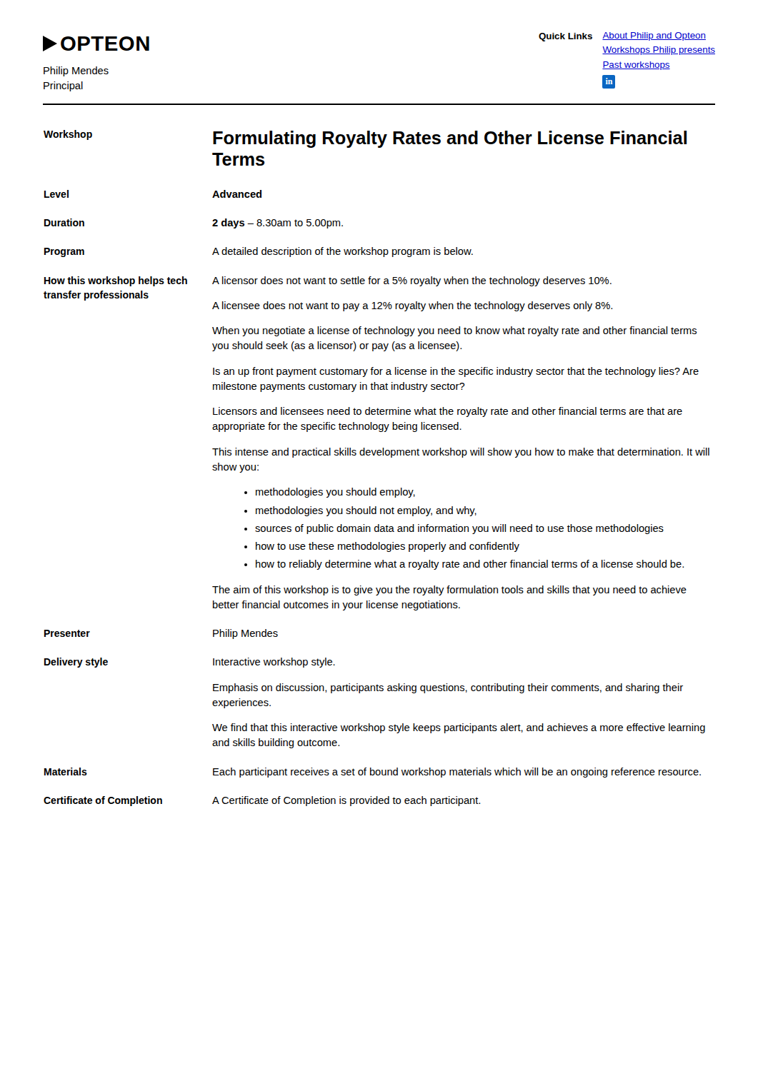OPTEON
Philip Mendes
Principal
Quick Links
About Philip and Opteon Workshops Philip presents Past workshops in
| Workshop | Formulating Royalty Rates and Other License Financial Terms |
| Level | Advanced |
| Duration | 2 days – 8.30am to 5.00pm. |
| Program | A detailed description of the workshop program is below. |
| How this workshop helps tech transfer professionals | A licensor does not want to settle for a 5% royalty when the technology deserves 10%. A licensee does not want to pay a 12% royalty when the technology deserves only 8%. When you negotiate a license of technology you need to know what royalty rate and other financial terms you should seek (as a licensor) or pay (as a licensee). Is an up front payment customary for a license in the specific industry sector that the technology lies? Are milestone payments customary in that industry sector? Licensors and licensees need to determine what the royalty rate and other financial terms are that are appropriate for the specific technology being licensed. This intense and practical skills development workshop will show you how to make that determination. It will show you: methodologies you should employ, methodologies you should not employ, and why, sources of public domain data and information you will need to use those methodologies how to use these methodologies properly and confidently how to reliably determine what a royalty rate and other financial terms of a license should be. The aim of this workshop is to give you the royalty formulation tools and skills that you need to achieve better financial outcomes in your license negotiations. |
| Presenter | Philip Mendes |
| Delivery style | Interactive workshop style. Emphasis on discussion, participants asking questions, contributing their comments, and sharing their experiences. We find that this interactive workshop style keeps participants alert, and achieves a more effective learning and skills building outcome. |
| Materials | Each participant receives a set of bound workshop materials which will be an ongoing reference resource. |
| Certificate of Completion | A Certificate of Completion is provided to each participant. |